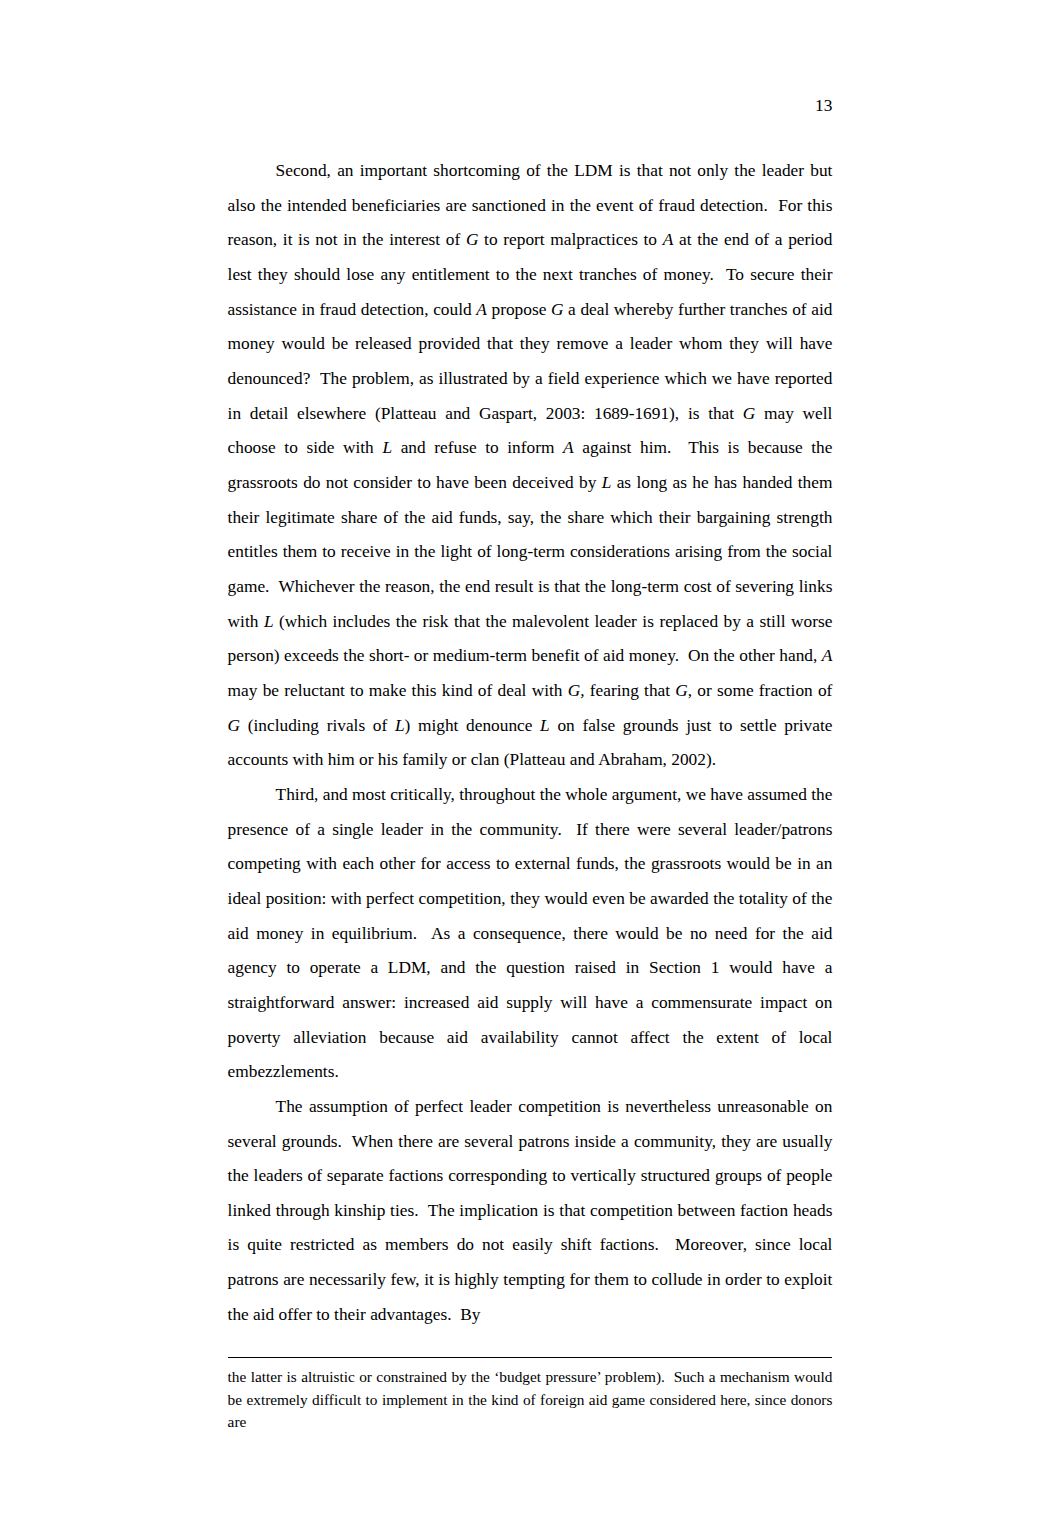13
Second, an important shortcoming of the LDM is that not only the leader but also the intended beneficiaries are sanctioned in the event of fraud detection. For this reason, it is not in the interest of G to report malpractices to A at the end of a period lest they should lose any entitlement to the next tranches of money. To secure their assistance in fraud detection, could A propose G a deal whereby further tranches of aid money would be released provided that they remove a leader whom they will have denounced? The problem, as illustrated by a field experience which we have reported in detail elsewhere (Platteau and Gaspart, 2003: 1689-1691), is that G may well choose to side with L and refuse to inform A against him. This is because the grassroots do not consider to have been deceived by L as long as he has handed them their legitimate share of the aid funds, say, the share which their bargaining strength entitles them to receive in the light of long-term considerations arising from the social game. Whichever the reason, the end result is that the long-term cost of severing links with L (which includes the risk that the malevolent leader is replaced by a still worse person) exceeds the short- or medium-term benefit of aid money. On the other hand, A may be reluctant to make this kind of deal with G, fearing that G, or some fraction of G (including rivals of L) might denounce L on false grounds just to settle private accounts with him or his family or clan (Platteau and Abraham, 2002).
Third, and most critically, throughout the whole argument, we have assumed the presence of a single leader in the community. If there were several leader/patrons competing with each other for access to external funds, the grassroots would be in an ideal position: with perfect competition, they would even be awarded the totality of the aid money in equilibrium. As a consequence, there would be no need for the aid agency to operate a LDM, and the question raised in Section 1 would have a straightforward answer: increased aid supply will have a commensurate impact on poverty alleviation because aid availability cannot affect the extent of local embezzlements.
The assumption of perfect leader competition is nevertheless unreasonable on several grounds. When there are several patrons inside a community, they are usually the leaders of separate factions corresponding to vertically structured groups of people linked through kinship ties. The implication is that competition between faction heads is quite restricted as members do not easily shift factions. Moreover, since local patrons are necessarily few, it is highly tempting for them to collude in order to exploit the aid offer to their advantages. By
the latter is altruistic or constrained by the ‘budget pressure’ problem). Such a mechanism would be extremely difficult to implement in the kind of foreign aid game considered here, since donors are